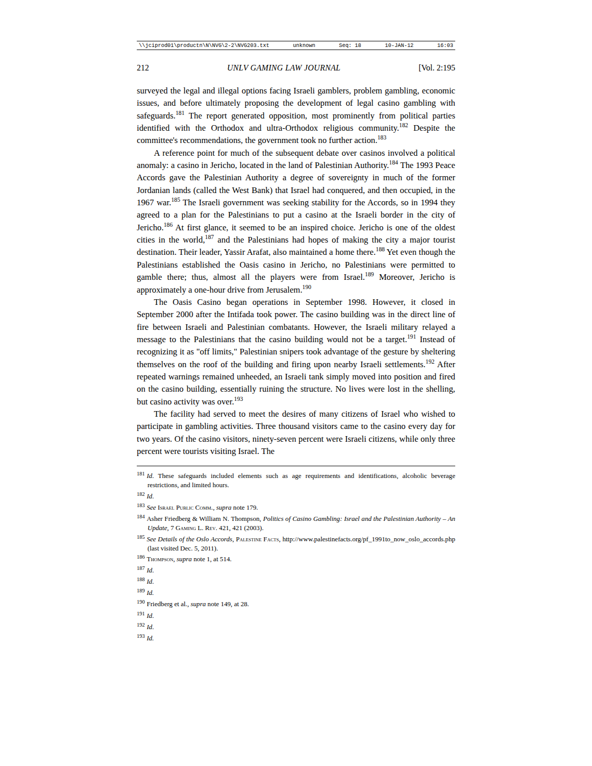\\jciprod01\productn\N\NVG\2-2\NVG203.txt unknown Seq: 18 10-JAN-12 16:03
212 UNLV GAMING LAW JOURNAL [Vol. 2:195
surveyed the legal and illegal options facing Israeli gamblers, problem gambling, economic issues, and before ultimately proposing the development of legal casino gambling with safeguards.181 The report generated opposition, most prominently from political parties identified with the Orthodox and ultra-Orthodox religious community.182 Despite the committee's recommendations, the government took no further action.183
A reference point for much of the subsequent debate over casinos involved a political anomaly: a casino in Jericho, located in the land of Palestinian Authority.184 The 1993 Peace Accords gave the Palestinian Authority a degree of sovereignty in much of the former Jordanian lands (called the West Bank) that Israel had conquered, and then occupied, in the 1967 war.185 The Israeli government was seeking stability for the Accords, so in 1994 they agreed to a plan for the Palestinians to put a casino at the Israeli border in the city of Jericho.186 At first glance, it seemed to be an inspired choice. Jericho is one of the oldest cities in the world,187 and the Palestinians had hopes of making the city a major tourist destination. Their leader, Yassir Arafat, also maintained a home there.188 Yet even though the Palestinians established the Oasis casino in Jericho, no Palestinians were permitted to gamble there; thus, almost all the players were from Israel.189 Moreover, Jericho is approximately a one-hour drive from Jerusalem.190
The Oasis Casino began operations in September 1998. However, it closed in September 2000 after the Intifada took power. The casino building was in the direct line of fire between Israeli and Palestinian combatants. However, the Israeli military relayed a message to the Palestinians that the casino building would not be a target.191 Instead of recognizing it as "off limits," Palestinian snipers took advantage of the gesture by sheltering themselves on the roof of the building and firing upon nearby Israeli settlements.192 After repeated warnings remained unheeded, an Israeli tank simply moved into position and fired on the casino building, essentially ruining the structure. No lives were lost in the shelling, but casino activity was over.193
The facility had served to meet the desires of many citizens of Israel who wished to participate in gambling activities. Three thousand visitors came to the casino every day for two years. Of the casino visitors, ninety-seven percent were Israeli citizens, while only three percent were tourists visiting Israel. The
181 Id. These safeguards included elements such as age requirements and identifications, alcoholic beverage restrictions, and limited hours.
182 Id.
183 See Israel Public Comm., supra note 179.
184 Asher Friedberg & William N. Thompson, Politics of Casino Gambling: Israel and the Palestinian Authority – An Update, 7 Gaming L. Rev. 421, 421 (2003).
185 See Details of the Oslo Accords, Palestine Facts, http://www.palestinefacts.org/pf_1991to_now_oslo_accords.php (last visited Dec. 5, 2011).
186 Thompson, supra note 1, at 514.
187 Id.
188 Id.
189 Id.
190 Friedberg et al., supra note 149, at 28.
191 Id.
192 Id.
193 Id.